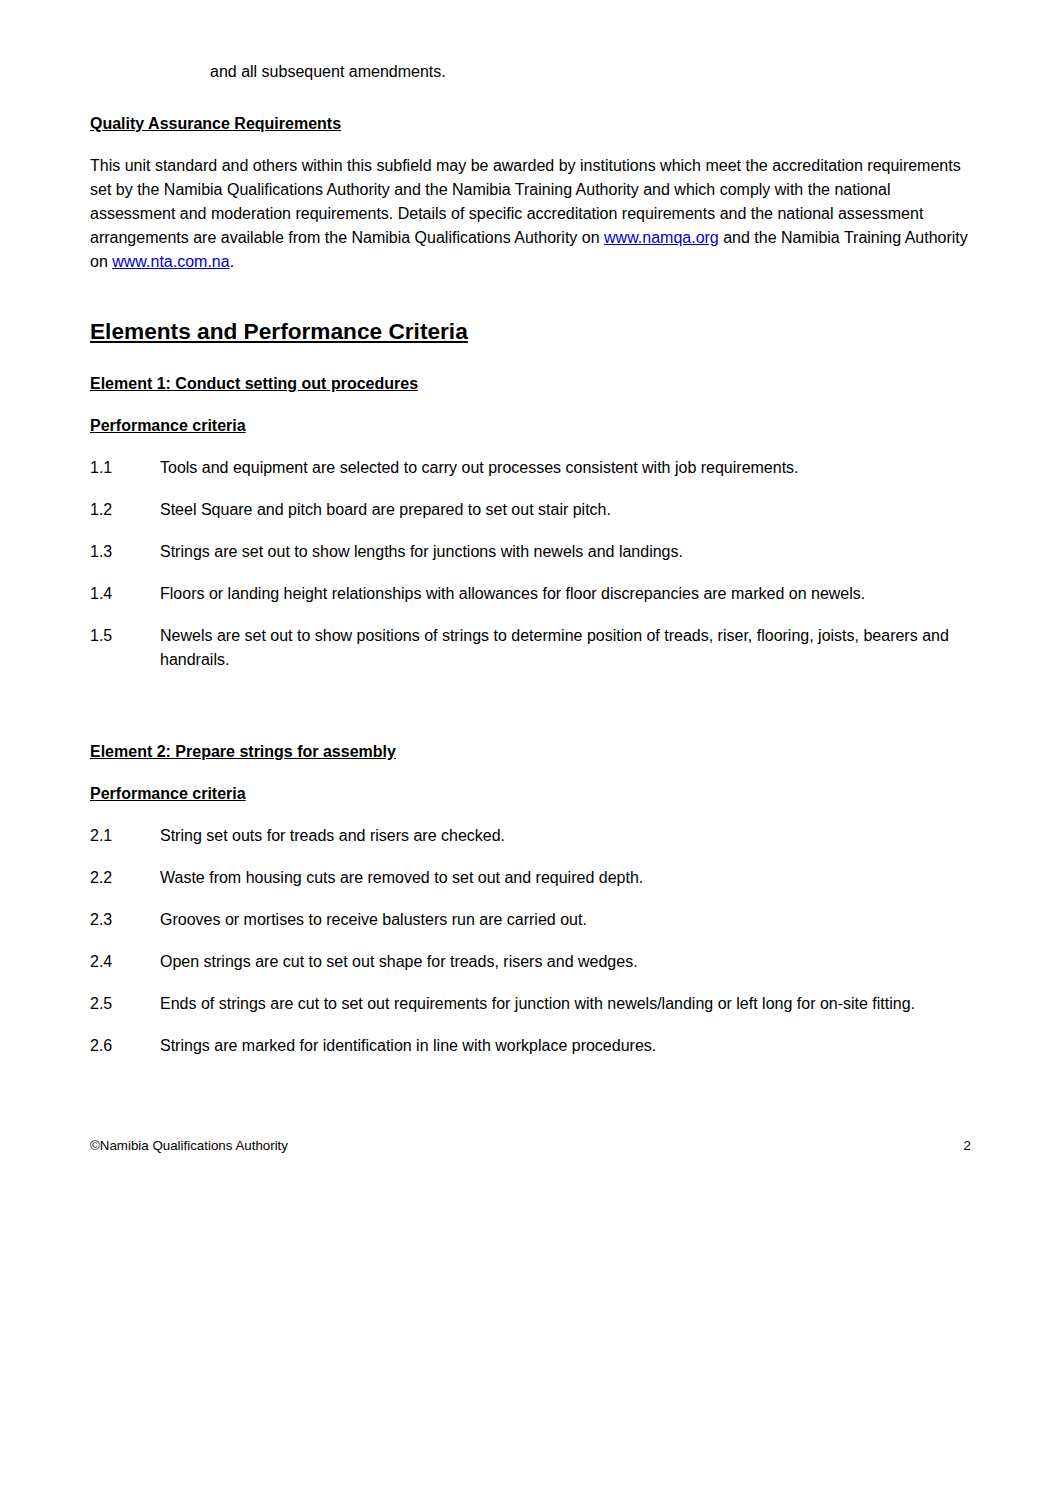and all subsequent amendments.
Quality Assurance Requirements
This unit standard and others within this subfield may be awarded by institutions which meet the accreditation requirements set by the Namibia Qualifications Authority and the Namibia Training Authority and which comply with the national assessment and moderation requirements. Details of specific accreditation requirements and the national assessment arrangements are available from the Namibia Qualifications Authority on www.namqa.org and the Namibia Training Authority on www.nta.com.na.
Elements and Performance Criteria
Element 1: Conduct setting out procedures
Performance criteria
| 1.1 | Tools and equipment are selected to carry out processes consistent with job requirements. |
| 1.2 | Steel Square and pitch board are prepared to set out stair pitch. |
| 1.3 | Strings are set out to show lengths for junctions with newels and landings. |
| 1.4 | Floors or landing height relationships with allowances for floor discrepancies are marked on newels. |
| 1.5 | Newels are set out to show positions of strings to determine position of treads, riser, flooring, joists, bearers and handrails. |
Element 2: Prepare strings for assembly
Performance criteria
| 2.1 | String set outs for treads and risers are checked. |
| 2.2 | Waste from housing cuts are removed to set out and required depth. |
| 2.3 | Grooves or mortises to receive balusters run are carried out. |
| 2.4 | Open strings are cut to set out shape for treads, risers and wedges. |
| 2.5 | Ends of strings are cut to set out requirements for junction with newels/landing or left long for on-site fitting. |
| 2.6 | Strings are marked for identification in line with workplace procedures. |
©Namibia Qualifications Authority 2